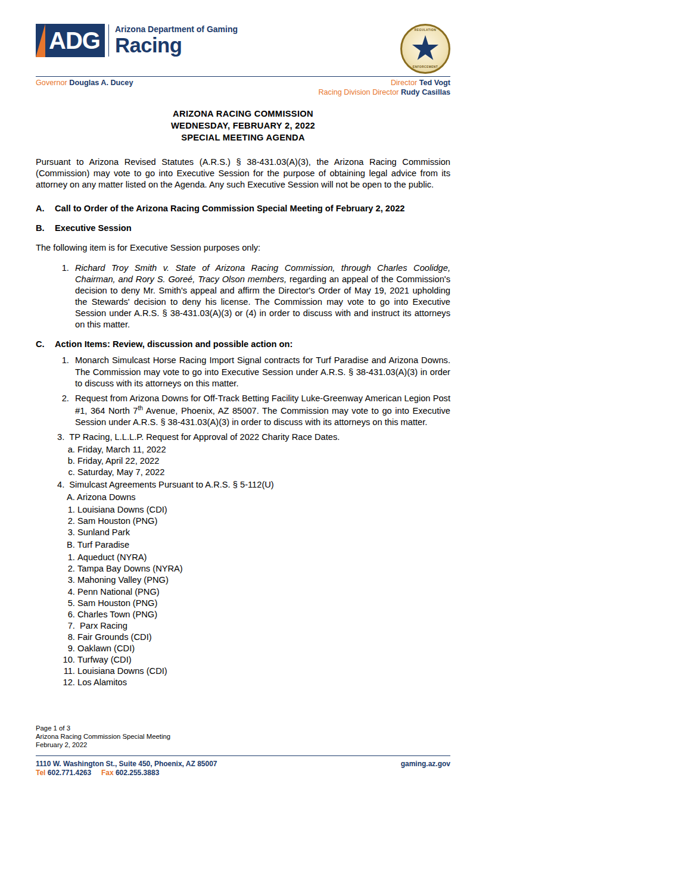ADG Arizona Department of Gaming
Racing
REGULATION
ENFORCEMENT
Governor Douglas A. Ducey
Director Ted Vogt
Racing Division Director Rudy Casillas
ARIZONA RACING COMMISSION
WEDNESDAY, FEBRUARY 2, 2022
SPECIAL MEETING AGENDA
Pursuant to Arizona Revised Statutes (A.R.S.) § 38-431.03(A)(3), the Arizona Racing Commission (Commission) may vote to go into Executive Session for the purpose of obtaining legal advice from its attorney on any matter listed on the Agenda. Any such Executive Session will not be open to the public.
A. Call to Order of the Arizona Racing Commission Special Meeting of February 2, 2022
B. Executive Session
The following item is for Executive Session purposes only:
Richard Troy Smith v. State of Arizona Racing Commission, through Charles Coolidge, Chairman, and Rory S. Goreé, Tracy Olson members, regarding an appeal of the Commission's decision to deny Mr. Smith's appeal and affirm the Director's Order of May 19, 2021 upholding the Stewards' decision to deny his license. The Commission may vote to go into Executive Session under A.R.S. § 38-431.03(A)(3) or (4) in order to discuss with and instruct its attorneys on this matter.
C. Action Items: Review, discussion and possible action on:
Monarch Simulcast Horse Racing Import Signal contracts for Turf Paradise and Arizona Downs. The Commission may vote to go into Executive Session under A.R.S. § 38-431.03(A)(3) in order to discuss with its attorneys on this matter.
Request from Arizona Downs for Off-Track Betting Facility Luke-Greenway American Legion Post #1, 364 North 7th Avenue, Phoenix, AZ 85007. The Commission may vote to go into Executive Session under A.R.S. § 38-431.03(A)(3) in order to discuss with its attorneys on this matter.
3. TP Racing, L.L.L.P. Request for Approval of 2022 Charity Race Dates.
Friday, March 11, 2022
Friday, April 22, 2022
Saturday, May 7, 2022
4. Simulcast Agreements Pursuant to A.R.S. § 5-112(U)
A. Arizona Downs
Louisiana Downs (CDI)
Sam Houston (PNG)
Sunland Park
B. Turf Paradise
Aqueduct (NYRA)
Tampa Bay Downs (NYRA)
Mahoning Valley (PNG)
Penn National (PNG)
Sam Houston (PNG)
Charles Town (PNG)
Parx Racing
Fair Grounds (CDI)
Oaklawn (CDI)
Turfway (CDI)
Louisiana Downs (CDI)
Los Alamitos
Page 1 of 3
Arizona Racing Commission Special Meeting
February 2, 2022
1110 W. Washington St., Suite 450, Phoenix, AZ 85007 gaming.az.gov
Tel 602.771.4263 Fax 602.255.3883